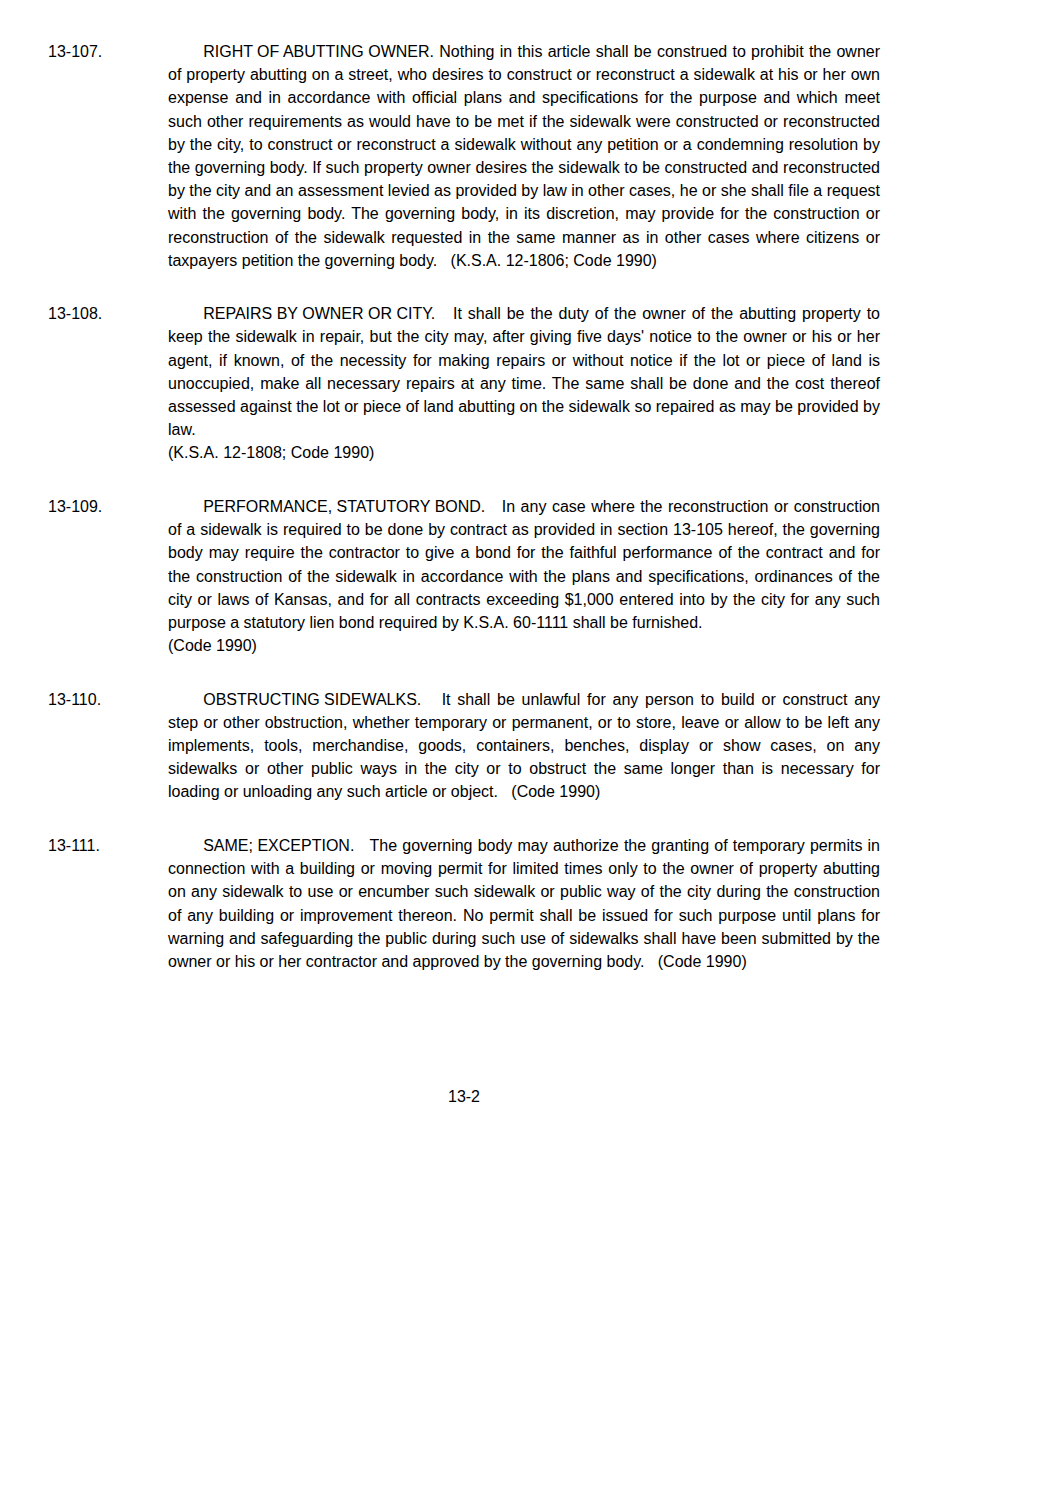13-107.
Right of Abutting Owner. Nothing in this article shall be construed to prohibit the owner of property abutting on a street, who desires to construct or reconstruct a sidewalk at his or her own expense and in accordance with official plans and specifications for the purpose and which meet such other requirements as would have to be met if the sidewalk were constructed or reconstructed by the city, to construct or reconstruct a sidewalk without any petition or a condemning resolution by the governing body. If such property owner desires the sidewalk to be constructed and reconstructed by the city and an assessment levied as provided by law in other cases, he or she shall file a request with the governing body. The governing body, in its discretion, may provide for the construction or reconstruction of the sidewalk requested in the same manner as in other cases where citizens or taxpayers petition the governing body. (K.S.A. 12-1806; Code 1990)
13-108.
Repairs by Owner or City. It shall be the duty of the owner of the abutting property to keep the sidewalk in repair, but the city may, after giving five days' notice to the owner or his or her agent, if known, of the necessity for making repairs or without notice if the lot or piece of land is unoccupied, make all necessary repairs at any time. The same shall be done and the cost thereof assessed against the lot or piece of land abutting on the sidewalk so repaired as may be provided by law.
(K.S.A. 12-1808; Code 1990)
13-109.
Performance, Statutory Bond. In any case where the reconstruction or construction of a sidewalk is required to be done by contract as provided in section 13-105 hereof, the governing body may require the contractor to give a bond for the faithful performance of the contract and for the construction of the sidewalk in accordance with the plans and specifications, ordinances of the city or laws of Kansas, and for all contracts exceeding $1,000 entered into by the city for any such purpose a statutory lien bond required by K.S.A. 60-1111 shall be furnished.
(Code 1990)
13-110.
Obstructing Sidewalks. It shall be unlawful for any person to build or construct any step or other obstruction, whether temporary or permanent, or to store, leave or allow to be left any implements, tools, merchandise, goods, containers, benches, display or show cases, on any sidewalks or other public ways in the city or to obstruct the same longer than is necessary for loading or unloading any such article or object. (Code 1990)
13-111.
Same; Exception. The governing body may authorize the granting of temporary permits in connection with a building or moving permit for limited times only to the owner of property abutting on any sidewalk to use or encumber such sidewalk or public way of the city during the construction of any building or improvement thereon. No permit shall be issued for such purpose until plans for warning and safeguarding the public during such use of sidewalks shall have been submitted by the owner or his or her contractor and approved by the governing body. (Code 1990)
13-2